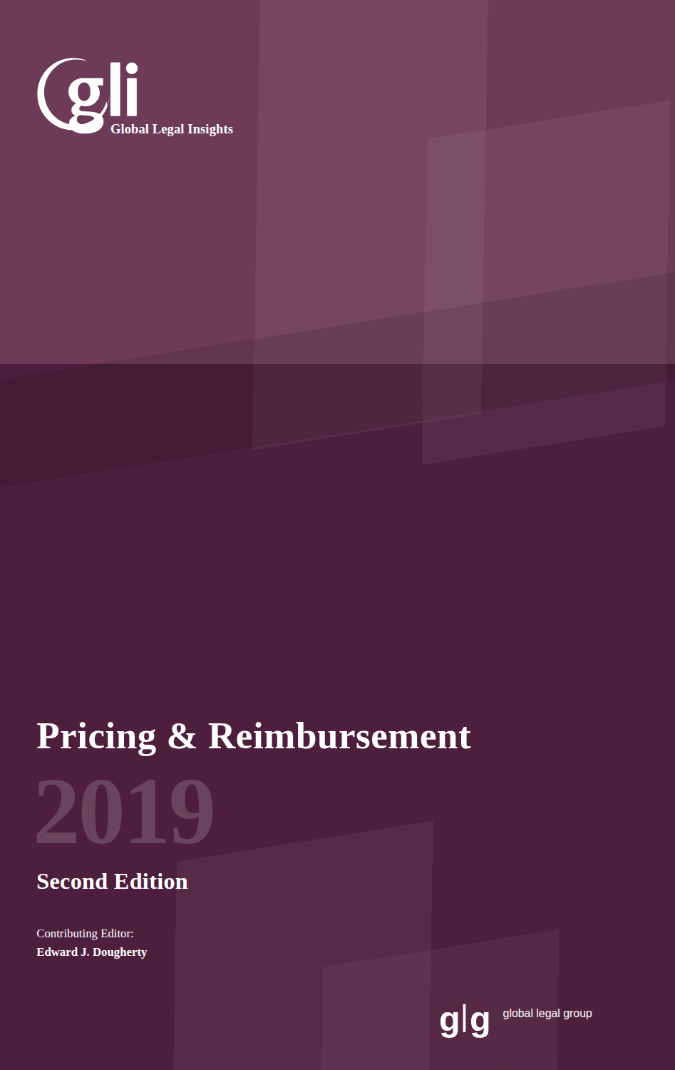Global Legal Insights
Pricing & Reimbursement
2019
Second Edition
Contributing Editor: Edward J. Dougherty
g g global legal group